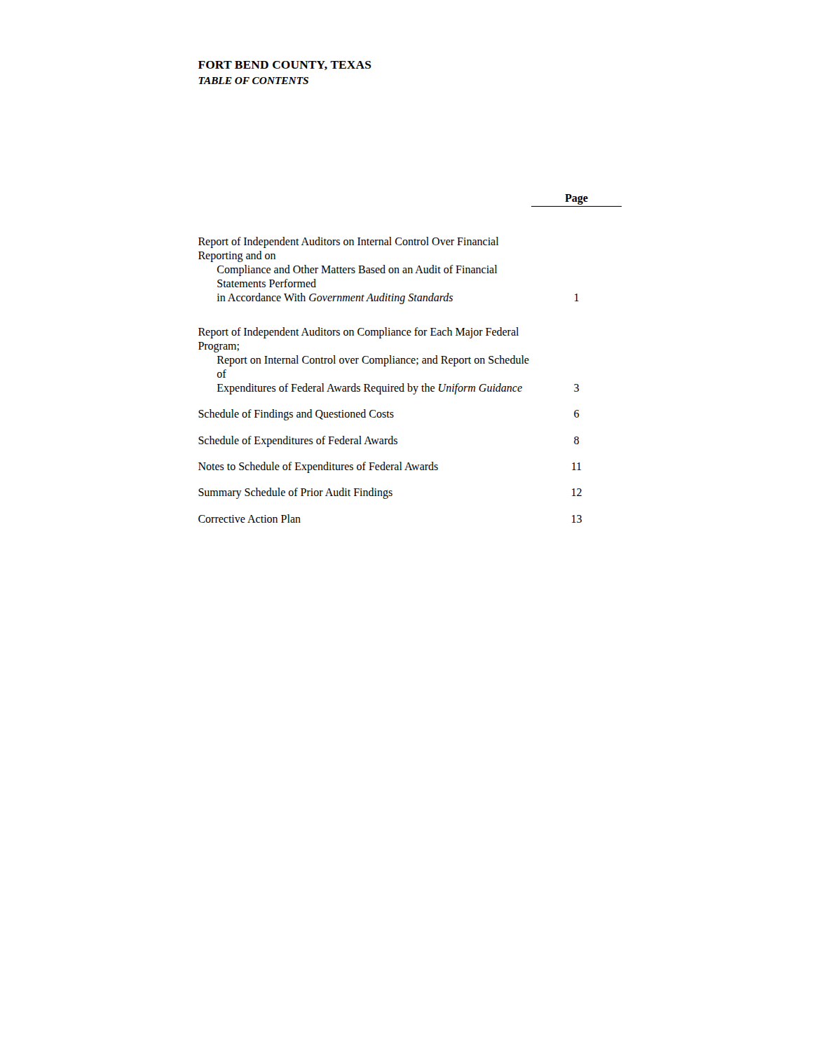FORT BEND COUNTY, TEXAS
TABLE OF CONTENTS
| | Page |
| Report of Independent Auditors on Internal Control Over Financial Reporting and on Compliance and Other Matters Based on an Audit of Financial Statements Performed in Accordance With Government Auditing Standards | 1 |
| Report of Independent Auditors on Compliance for Each Major Federal Program; Report on Internal Control over Compliance; and Report on Schedule of Expenditures of Federal Awards Required by the Uniform Guidance | 3 |
| Schedule of Findings and Questioned Costs | 6 |
| Schedule of Expenditures of Federal Awards | 8 |
| Notes to Schedule of Expenditures of Federal Awards | 11 |
| Summary Schedule of Prior Audit Findings | 12 |
| Corrective Action Plan | 13 |